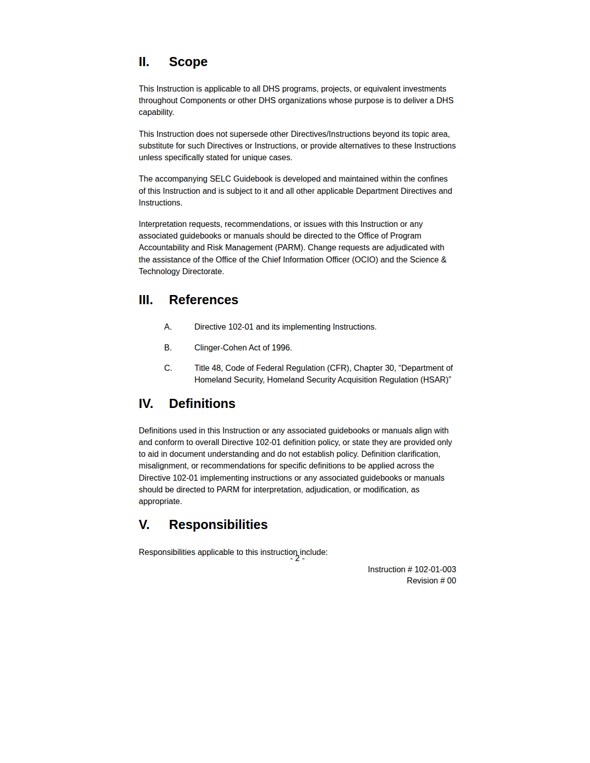II. Scope
This Instruction is applicable to all DHS programs, projects, or equivalent investments throughout Components or other DHS organizations whose purpose is to deliver a DHS capability.
This Instruction does not supersede other Directives/Instructions beyond its topic area, substitute for such Directives or Instructions, or provide alternatives to these Instructions unless specifically stated for unique cases.
The accompanying SELC Guidebook is developed and maintained within the confines of this Instruction and is subject to it and all other applicable Department Directives and Instructions.
Interpretation requests, recommendations, or issues with this Instruction or any associated guidebooks or manuals should be directed to the Office of Program Accountability and Risk Management (PARM). Change requests are adjudicated with the assistance of the Office of the Chief Information Officer (OCIO) and the Science & Technology Directorate.
III. References
A. Directive 102-01 and its implementing Instructions.
B. Clinger-Cohen Act of 1996.
C. Title 48, Code of Federal Regulation (CFR), Chapter 30, “Department of Homeland Security, Homeland Security Acquisition Regulation (HSAR)”
IV. Definitions
Definitions used in this Instruction or any associated guidebooks or manuals align with and conform to overall Directive 102-01 definition policy, or state they are provided only to aid in document understanding and do not establish policy. Definition clarification, misalignment, or recommendations for specific definitions to be applied across the Directive 102-01 implementing instructions or any associated guidebooks or manuals should be directed to PARM for interpretation, adjudication, or modification, as appropriate.
V. Responsibilities
Responsibilities applicable to this instruction include:
- 2 -
Instruction # 102-01-003
Revision # 00